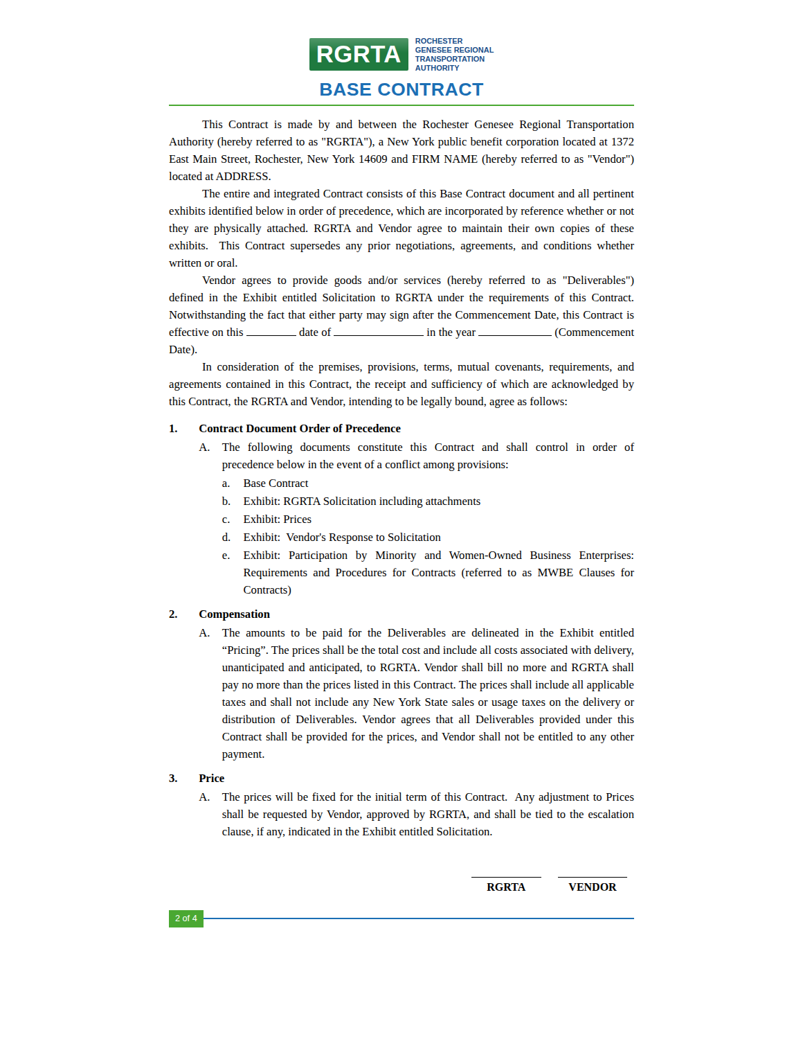RGRTA
Rochester
Genesee Regional
Transportation
Authority
BASE CONTRACT
This Contract is made by and between the Rochester Genesee Regional Transportation Authority (hereby referred to as "RGRTA"), a New York public benefit corporation located at 1372 East Main Street, Rochester, New York 14609 and FIRM NAME (hereby referred to as "Vendor") located at ADDRESS.
The entire and integrated Contract consists of this Base Contract document and all pertinent exhibits identified below in order of precedence, which are incorporated by reference whether or not they are physically attached. RGRTA and Vendor agree to maintain their own copies of these exhibits. This Contract supersedes any prior negotiations, agreements, and conditions whether written or oral.
Vendor agrees to provide goods and/or services (hereby referred to as "Deliverables") defined in the Exhibit entitled Solicitation to RGRTA under the requirements of this Contract. Notwithstanding the fact that either party may sign after the Commencement Date, this Contract is effective on this date of in the year (Commencement Date).
In consideration of the premises, provisions, terms, mutual covenants, requirements, and agreements contained in this Contract, the receipt and sufficiency of which are acknowledged by this Contract, the RGRTA and Vendor, intending to be legally bound, agree as follows:
Contract Document Order of Precedence
The following documents constitute this Contract and shall control in order of precedence below in the event of a conflict among provisions:
Base Contract
Exhibit: RGRTA Solicitation including attachments
Exhibit: Prices
Exhibit: Vendor's Response to Solicitation
Exhibit: Participation by Minority and Women-Owned Business Enterprises: Requirements and Procedures for Contracts (referred to as MWBE Clauses for Contracts)
Compensation
The amounts to be paid for the Deliverables are delineated in the Exhibit entitled “Pricing”. The prices shall be the total cost and include all costs associated with delivery, unanticipated and anticipated, to RGRTA. Vendor shall bill no more and RGRTA shall pay no more than the prices listed in this Contract. The prices shall include all applicable taxes and shall not include any New York State sales or usage taxes on the delivery or distribution of Deliverables. Vendor agrees that all Deliverables provided under this Contract shall be provided for the prices, and Vendor shall not be entitled to any other payment.
Price
The prices will be fixed for the initial term of this Contract. Any adjustment to Prices shall be requested by Vendor, approved by RGRTA, and shall be tied to the escalation clause, if any, indicated in the Exhibit entitled Solicitation.
RGRTA
VENDOR
2 of 4